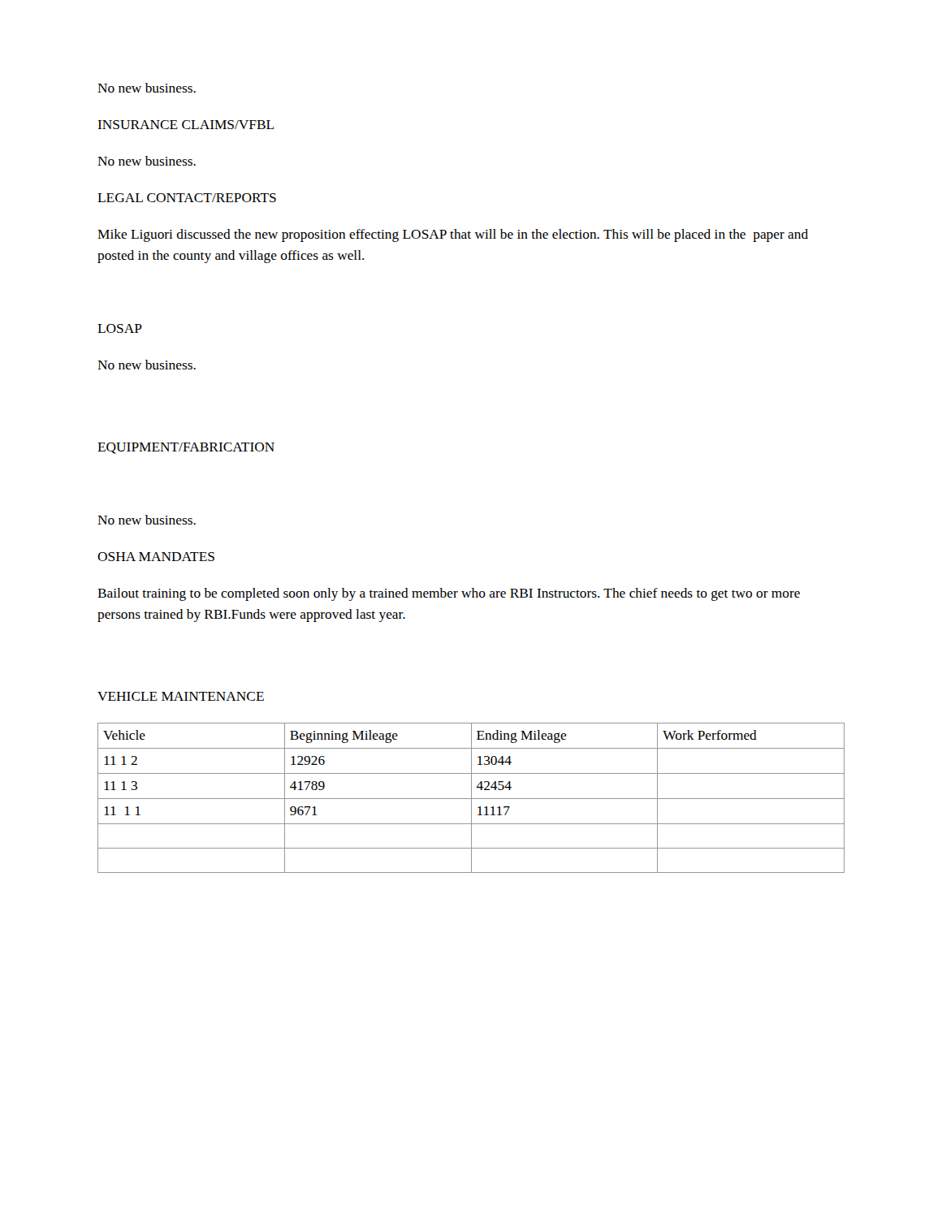No new business.
Insurance Claims/VFBL
No new business.
Legal Contact/Reports
Mike Liguori discussed the new proposition effecting LOSAP that will be in the election. This will be placed in the paper and posted in the county and village offices as well.
LOSAP
No new business.
Equipment/Fabrication
No new business.
OSHA Mandates
Bailout training to be completed soon only by a trained member who are RBI Instructors. The chief needs to get two or more persons trained by RBI.Funds were approved last year.
Vehicle Maintenance
| Vehicle | Beginning Mileage | Ending Mileage | Work Performed |
| --- | --- | --- | --- |
| 11 1 2 | 12926 | 13044 | |
| 11 1 3 | 41789 | 42454 | |
| 11 1 1 | 9671 | 11117 | |